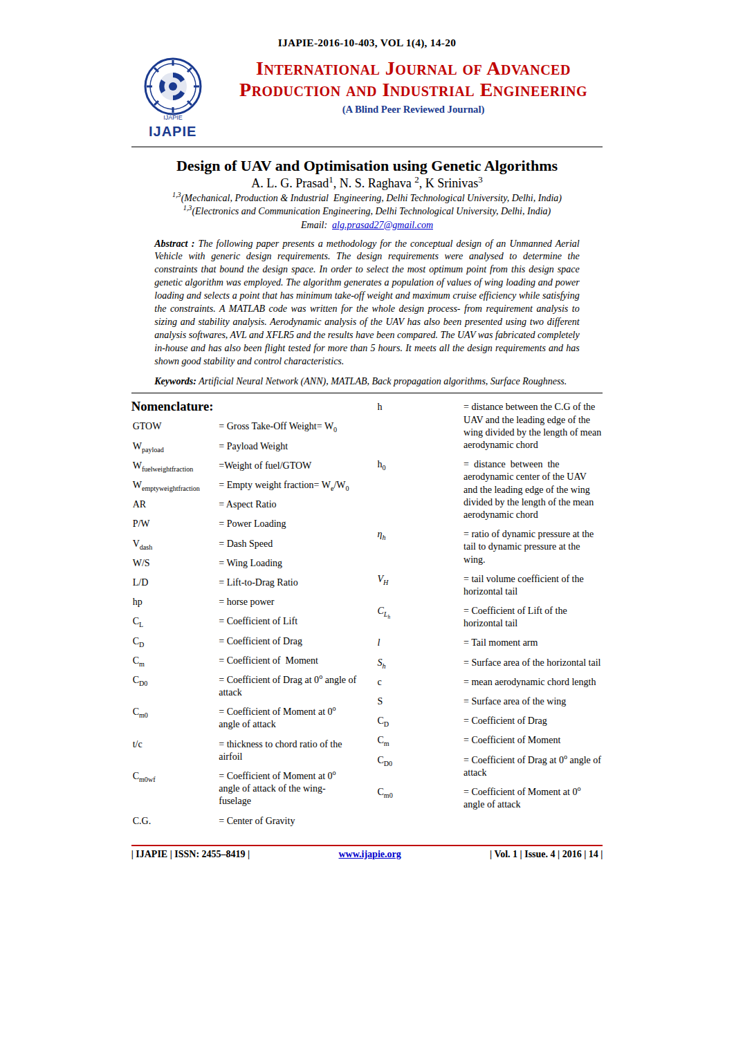IJAPIE-2016-10-403, VOL 1(4), 14-20
IJAPIE
IJAPIE
International Journal of Advanced
Production and Industrial Engineering
(A Blind Peer Reviewed Journal)
Design of UAV and Optimisation using Genetic Algorithms
A. L. G. Prasad1, N. S. Raghava 2, K Srinivas3
1,3(Mechanical, Production & Industrial Engineering, Delhi Technological University, Delhi, India)
1,3(Electronics and Communication Engineering, Delhi Technological University, Delhi, India)
Email: alg.prasad27@gmail.com
Abstract : The following paper presents a methodology for the conceptual design of an Unmanned Aerial Vehicle with generic design requirements. The design requirements were analysed to determine the constraints that bound the design space. In order to select the most optimum point from this design space genetic algorithm was employed. The algorithm generates a population of values of wing loading and power loading and selects a point that has minimum take-off weight and maximum cruise efficiency while satisfying the constraints. A MATLAB code was written for the whole design process- from requirement analysis to sizing and stability analysis. Aerodynamic analysis of the UAV has also been presented using two different analysis softwares, AVL and XFLR5 and the results have been compared. The UAV was fabricated completely in-house and has also been flight tested for more than 5 hours. It meets all the design requirements and has shown good stability and control characteristics.
Keywords: Artificial Neural Network (ANN), MATLAB, Back propagation algorithms, Surface Roughness.
Nomenclature:
| GTOW | = Gross Take-Off Weight= W 0 |
| W payload | = Payload Weight |
| W fuelweightfraction | =Weight of fuel/GTOW |
| W emptyweightfraction | = Empty weight fraction= W e /W 0 |
| AR | = Aspect Ratio |
| P/W | = Power Loading |
| V dash | = Dash Speed |
| W/S | = Wing Loading |
| L/D | = Lift-to-Drag Ratio |
| hp | = horse power |
| C L | = Coefficient of Lift |
| C D | = Coefficient of Drag |
| C m | = Coefficient of Moment |
| C D0 | = Coefficient of Drag at 0 o angle of attack |
| C m0 | = Coefficient of Moment at 0 o angle of attack |
| t/c | = thickness to chord ratio of the airfoil |
| C m0wf | = Coefficient of Moment at 0 o angle of attack of the wing-fuselage |
| C.G. | = Center of Gravity |
| h | = distance between the C.G of the UAV and the leading edge of the wing divided by the length of mean aerodynamic chord |
| h 0 | = distance between the aerodynamic center of the UAV and the leading edge of the wing divided by the length of the mean aerodynamic chord |
| η h | = ratio of dynamic pressure at the tail to dynamic pressure at the wing. |
| V H | = tail volume coefficient of the horizontal tail |
| C L h | = Coefficient of Lift of the horizontal tail |
| l | = Tail moment arm |
| S h | = Surface area of the horizontal tail |
| c | = mean aerodynamic chord length |
| S | = Surface area of the wing |
| C D | = Coefficient of Drag |
| C m | = Coefficient of Moment |
| C D0 | = Coefficient of Drag at 0 o angle of attack |
| C m0 | = Coefficient of Moment at 0 o angle of attack |
| IJAPIE | ISSN: 2455–8419 |
www.ijapie.org
| Vol. 1 | Issue. 4 | 2016 | 14 |